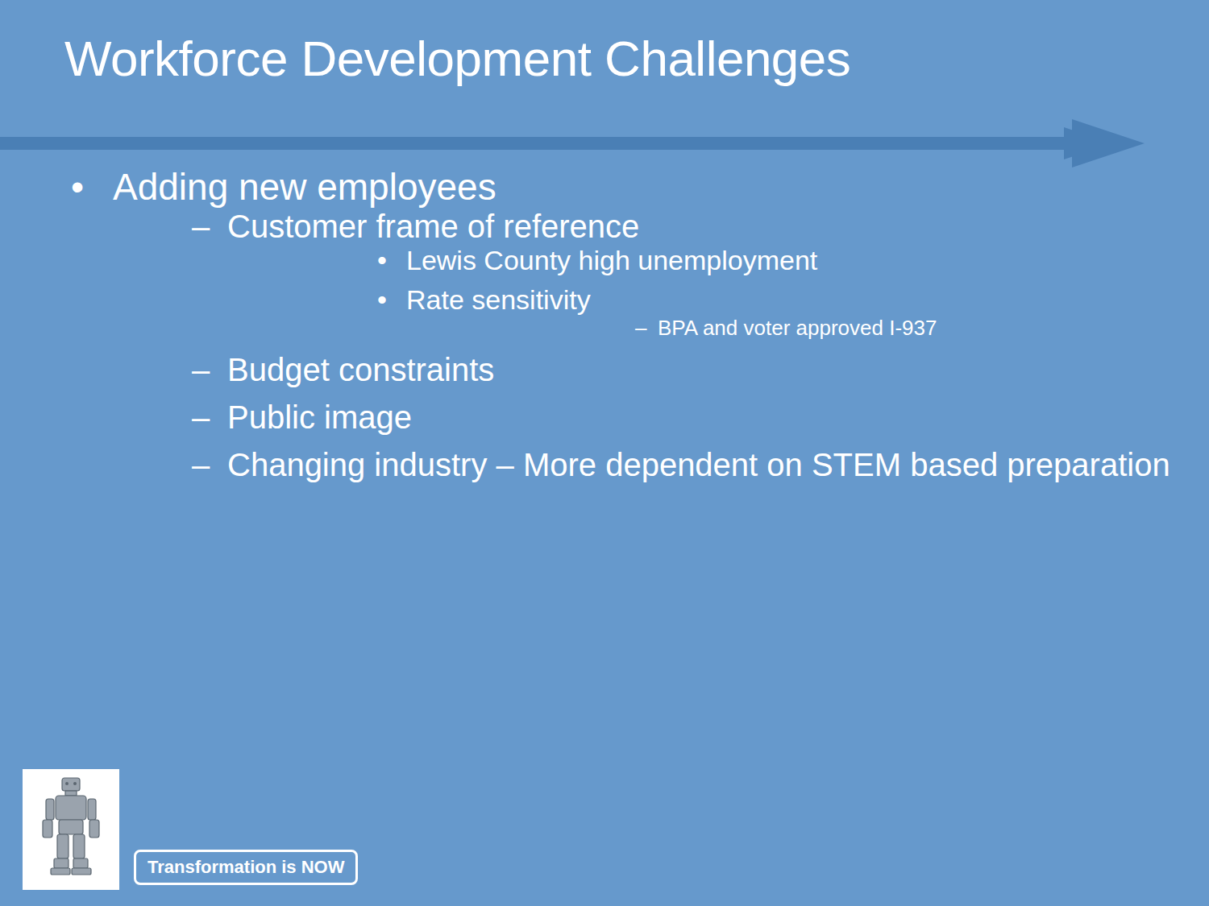Workforce Development Challenges
• Adding new employees
– Customer frame of reference
• Lewis County high unemployment
• Rate sensitivity
– BPA and voter approved I-937
– Budget constraints
– Public image
– Changing industry – More dependent on STEM based preparation
Transformation is NOW